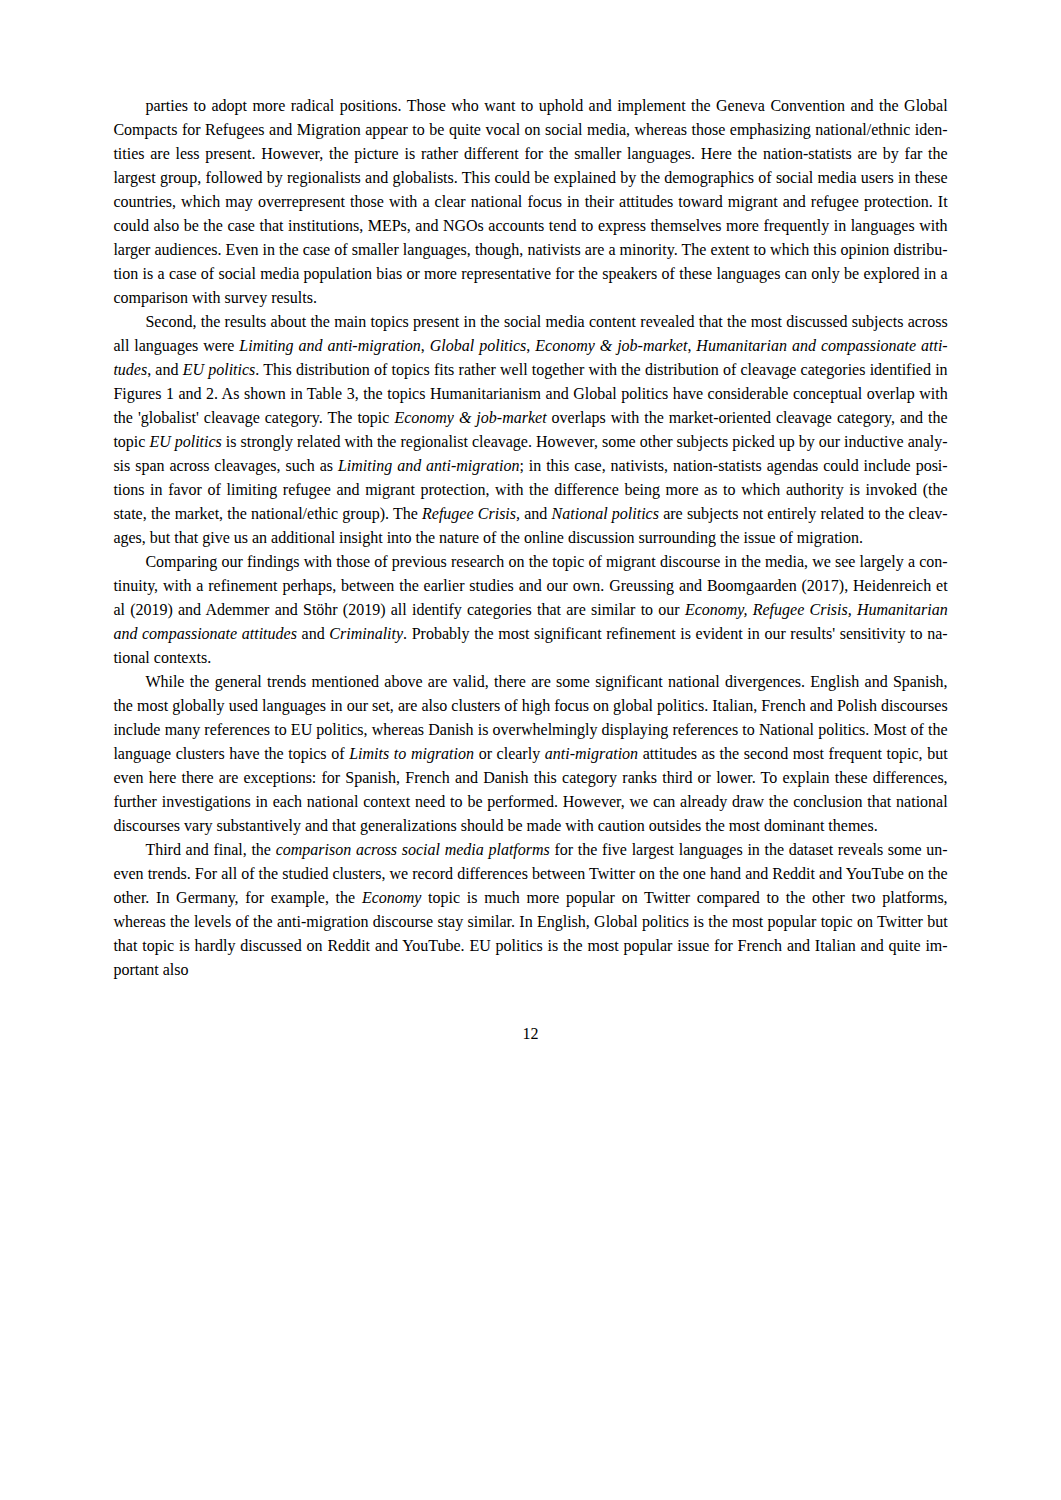parties to adopt more radical positions. Those who want to uphold and implement the Geneva Convention and the Global Compacts for Refugees and Migration appear to be quite vocal on social media, whereas those emphasizing national/ethnic identities are less present. However, the picture is rather different for the smaller languages. Here the nation-statists are by far the largest group, followed by regionalists and globalists. This could be explained by the demographics of social media users in these countries, which may overrepresent those with a clear national focus in their attitudes toward migrant and refugee protection. It could also be the case that institutions, MEPs, and NGOs accounts tend to express themselves more frequently in languages with larger audiences. Even in the case of smaller languages, though, nativists are a minority. The extent to which this opinion distribution is a case of social media population bias or more representative for the speakers of these languages can only be explored in a comparison with survey results.
Second, the results about the main topics present in the social media content revealed that the most discussed subjects across all languages were Limiting and anti-migration, Global politics, Economy & job-market, Humanitarian and compassionate attitudes, and EU politics. This distribution of topics fits rather well together with the distribution of cleavage categories identified in Figures 1 and 2. As shown in Table 3, the topics Humanitarianism and Global politics have considerable conceptual overlap with the 'globalist' cleavage category. The topic Economy & job-market overlaps with the market-oriented cleavage category, and the topic EU politics is strongly related with the regionalist cleavage. However, some other subjects picked up by our inductive analysis span across cleavages, such as Limiting and anti-migration; in this case, nativists, nation-statists agendas could include positions in favor of limiting refugee and migrant protection, with the difference being more as to which authority is invoked (the state, the market, the national/ethic group). The Refugee Crisis, and National politics are subjects not entirely related to the cleavages, but that give us an additional insight into the nature of the online discussion surrounding the issue of migration.
Comparing our findings with those of previous research on the topic of migrant discourse in the media, we see largely a continuity, with a refinement perhaps, between the earlier studies and our own. Greussing and Boomgaarden (2017), Heidenreich et al (2019) and Ademmer and Stöhr (2019) all identify categories that are similar to our Economy, Refugee Crisis, Humanitarian and compassionate attitudes and Criminality. Probably the most significant refinement is evident in our results' sensitivity to national contexts.
While the general trends mentioned above are valid, there are some significant national divergences. English and Spanish, the most globally used languages in our set, are also clusters of high focus on global politics. Italian, French and Polish discourses include many references to EU politics, whereas Danish is overwhelmingly displaying references to National politics. Most of the language clusters have the topics of Limits to migration or clearly anti-migration attitudes as the second most frequent topic, but even here there are exceptions: for Spanish, French and Danish this category ranks third or lower. To explain these differences, further investigations in each national context need to be performed. However, we can already draw the conclusion that national discourses vary substantively and that generalizations should be made with caution outsides the most dominant themes.
Third and final, the comparison across social media platforms for the five largest languages in the dataset reveals some uneven trends. For all of the studied clusters, we record differences between Twitter on the one hand and Reddit and YouTube on the other. In Germany, for example, the Economy topic is much more popular on Twitter compared to the other two platforms, whereas the levels of the anti-migration discourse stay similar. In English, Global politics is the most popular topic on Twitter but that topic is hardly discussed on Reddit and YouTube. EU politics is the most popular issue for French and Italian and quite important also
12